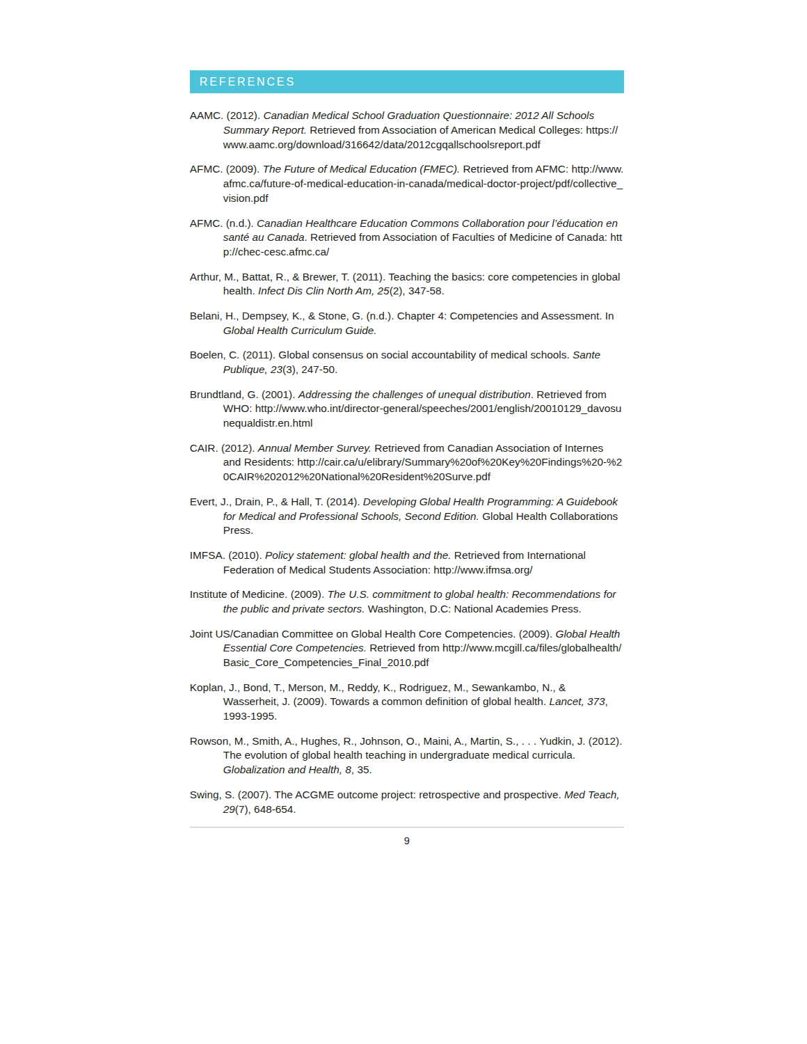References
AAMC. (2012). Canadian Medical School Graduation Questionnaire: 2012 All Schools Summary Report. Retrieved from Association of American Medical Colleges: https://www.aamc.org/download/316642/data/2012cgqallschoolsreport.pdf
AFMC. (2009). The Future of Medical Education (FMEC). Retrieved from AFMC: http://www.afmc.ca/future-of-medical-education-in-canada/medical-doctor-project/pdf/collective_vision.pdf
AFMC. (n.d.). Canadian Healthcare Education Commons Collaboration pour l’éducation en santé au Canada. Retrieved from Association of Faculties of Medicine of Canada: http://chec-cesc.afmc.ca/
Arthur, M., Battat, R., & Brewer, T. (2011). Teaching the basics: core competencies in global health. Infect Dis Clin North Am, 25(2), 347-58.
Belani, H., Dempsey, K., & Stone, G. (n.d.). Chapter 4: Competencies and Assessment. In Global Health Curriculum Guide.
Boelen, C. (2011). Global consensus on social accountability of medical schools. Sante Publique, 23(3), 247-50.
Brundtland, G. (2001). Addressing the challenges of unequal distribution. Retrieved from WHO: http://www.who.int/director-general/speeches/2001/english/20010129_davosunequaldistr.en.html
CAIR. (2012). Annual Member Survey. Retrieved from Canadian Association of Internes and Residents: http://cair.ca/u/elibrary/Summary%20of%20Key%20Findings%20-%20CAIR%202012%20National%20Resident%20Surve.pdf
Evert, J., Drain, P., & Hall, T. (2014). Developing Global Health Programming: A Guidebook for Medical and Professional Schools, Second Edition. Global Health Collaborations Press.
IMFSA. (2010). Policy statement: global health and the. Retrieved from International Federation of Medical Students Association: http://www.ifmsa.org/
Institute of Medicine. (2009). The U.S. commitment to global health: Recommendations for the public and private sectors. Washington, D.C: National Academies Press.
Joint US/Canadian Committee on Global Health Core Competencies. (2009). Global Health Essential Core Competencies. Retrieved from http://www.mcgill.ca/files/globalhealth/Basic_Core_Competencies_Final_2010.pdf
Koplan, J., Bond, T., Merson, M., Reddy, K., Rodriguez, M., Sewankambo, N., & Wasserheit, J. (2009). Towards a common definition of global health. Lancet, 373, 1993-1995.
Rowson, M., Smith, A., Hughes, R., Johnson, O., Maini, A., Martin, S., . . . Yudkin, J. (2012). The evolution of global health teaching in undergraduate medical curricula. Globalization and Health, 8, 35.
Swing, S. (2007). The ACGME outcome project: retrospective and prospective. Med Teach, 29(7), 648-654.
9